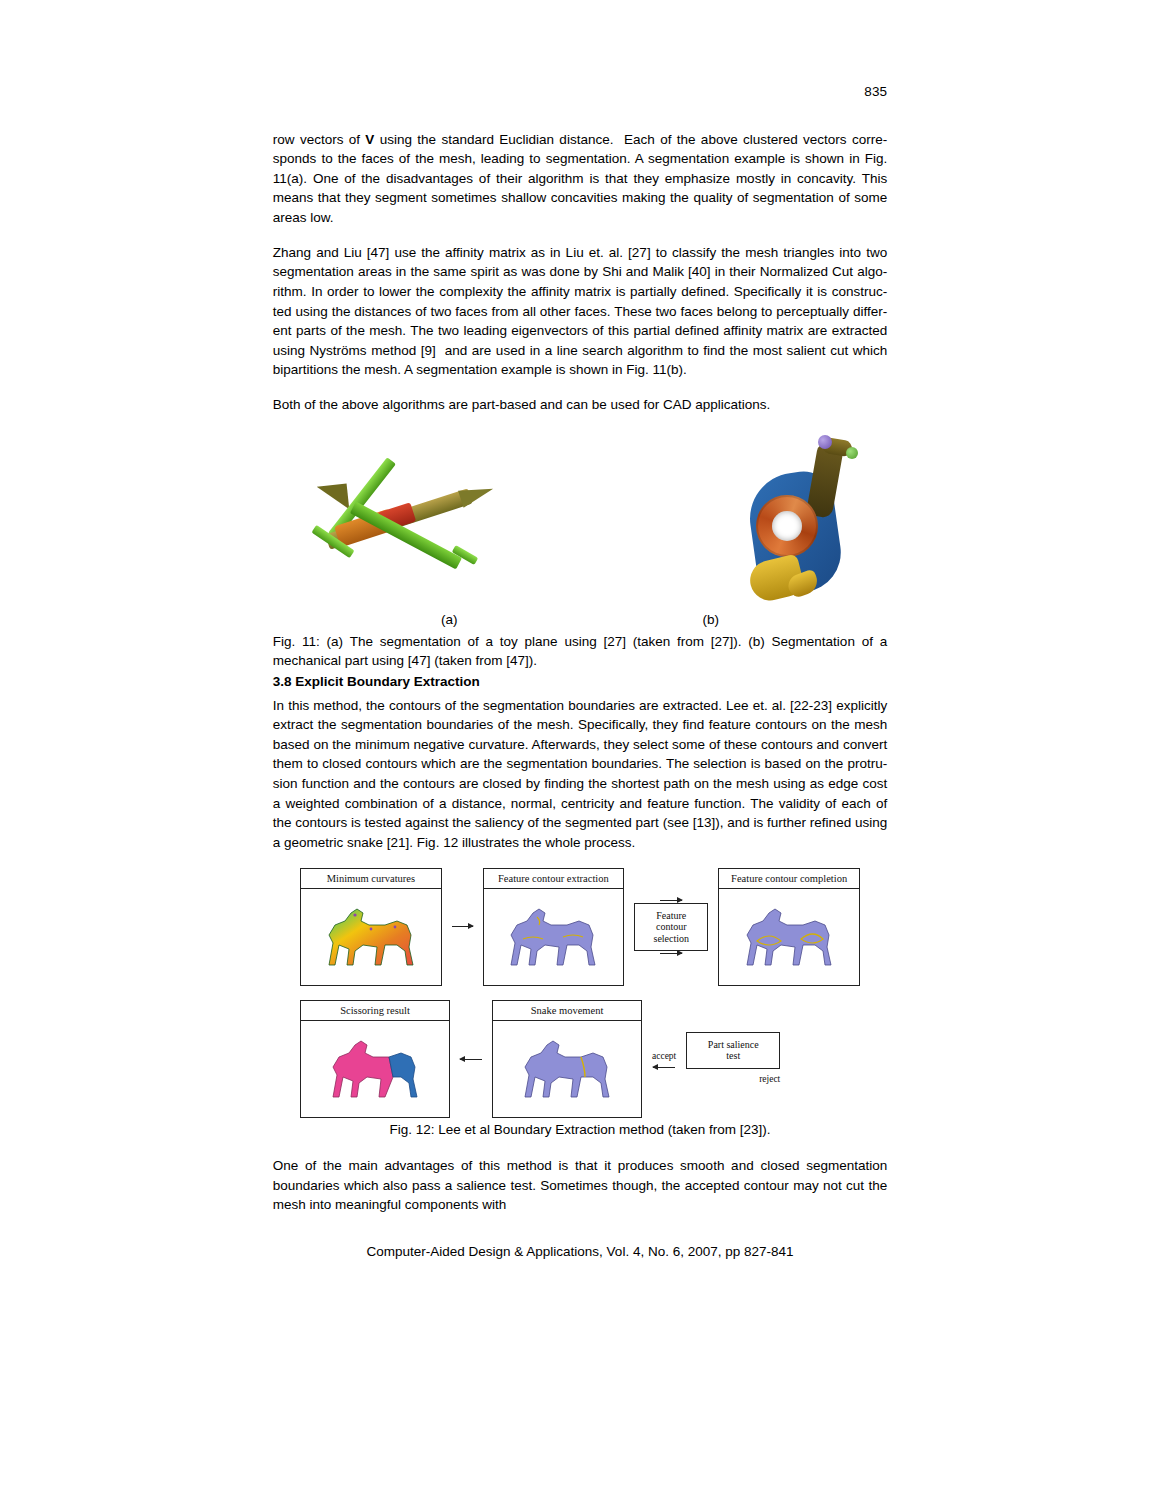835
row vectors of V using the standard Euclidian distance. Each of the above clustered vectors corresponds to the faces of the mesh, leading to segmentation. A segmentation example is shown in Fig. 11(a). One of the disadvantages of their algorithm is that they emphasize mostly in concavity. This means that they segment sometimes shallow concavities making the quality of segmentation of some areas low.
Zhang and Liu [47] use the affinity matrix as in Liu et. al. [27] to classify the mesh triangles into two segmentation areas in the same spirit as was done by Shi and Malik [40] in their Normalized Cut algorithm. In order to lower the complexity the affinity matrix is partially defined. Specifically it is constructed using the distances of two faces from all other faces. These two faces belong to perceptually different parts of the mesh. The two leading eigenvectors of this partial defined affinity matrix are extracted using Nyströms method [9] and are used in a line search algorithm to find the most salient cut which bipartitions the mesh. A segmentation example is shown in Fig. 11(b).
Both of the above algorithms are part-based and can be used for CAD applications.
(a)(b)
Fig. 11: (a) The segmentation of a toy plane using [27] (taken from [27]). (b) Segmentation of a mechanical part using [47] (taken from [47]).
3.8 Explicit Boundary Extraction
In this method, the contours of the segmentation boundaries are extracted. Lee et. al. [22-23] explicitly extract the segmentation boundaries of the mesh. Specifically, they find feature contours on the mesh based on the minimum negative curvature. Afterwards, they select some of these contours and convert them to closed contours which are the segmentation boundaries. The selection is based on the protrusion function and the contours are closed by finding the shortest path on the mesh using as edge cost a weighted combination of a distance, normal, centricity and feature function. The validity of each of the contours is tested against the saliency of the segmented part (see [13]), and is further refined using a geometric snake [21]. Fig. 12 illustrates the whole process.
Minimum curvatures
Feature contour extraction
Feature
contour
selection
Feature contour completion
Scissoring result
Snake movement
accept
Part salience
test
reject
Fig. 12: Lee et al Boundary Extraction method (taken from [23]).
One of the main advantages of this method is that it produces smooth and closed segmentation boundaries which also pass a salience test. Sometimes though, the accepted contour may not cut the mesh into meaningful components with
Computer-Aided Design & Applications, Vol. 4, No. 6, 2007, pp 827-841